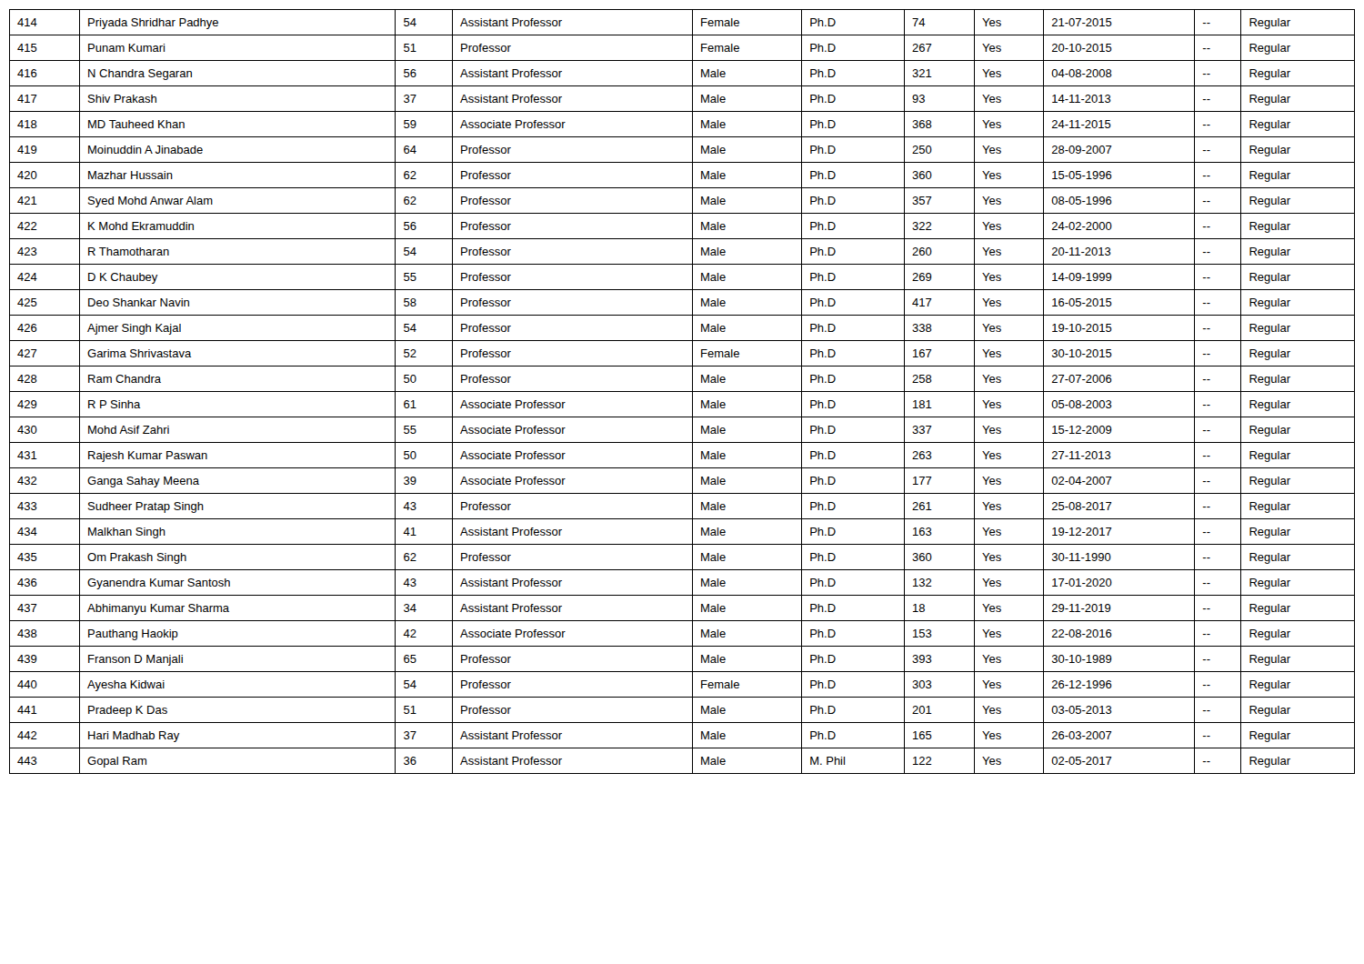| 414 | Priyada Shridhar Padhye | 54 | Assistant Professor | Female | Ph.D | 74 | Yes | 21-07-2015 | -- | Regular |
| 415 | Punam Kumari | 51 | Professor | Female | Ph.D | 267 | Yes | 20-10-2015 | -- | Regular |
| 416 | N Chandra Segaran | 56 | Assistant Professor | Male | Ph.D | 321 | Yes | 04-08-2008 | -- | Regular |
| 417 | Shiv Prakash | 37 | Assistant Professor | Male | Ph.D | 93 | Yes | 14-11-2013 | -- | Regular |
| 418 | MD Tauheed Khan | 59 | Associate Professor | Male | Ph.D | 368 | Yes | 24-11-2015 | -- | Regular |
| 419 | Moinuddin A Jinabade | 64 | Professor | Male | Ph.D | 250 | Yes | 28-09-2007 | -- | Regular |
| 420 | Mazhar Hussain | 62 | Professor | Male | Ph.D | 360 | Yes | 15-05-1996 | -- | Regular |
| 421 | Syed Mohd Anwar Alam | 62 | Professor | Male | Ph.D | 357 | Yes | 08-05-1996 | -- | Regular |
| 422 | K Mohd Ekramuddin | 56 | Professor | Male | Ph.D | 322 | Yes | 24-02-2000 | -- | Regular |
| 423 | R Thamotharan | 54 | Professor | Male | Ph.D | 260 | Yes | 20-11-2013 | -- | Regular |
| 424 | D K Chaubey | 55 | Professor | Male | Ph.D | 269 | Yes | 14-09-1999 | -- | Regular |
| 425 | Deo Shankar Navin | 58 | Professor | Male | Ph.D | 417 | Yes | 16-05-2015 | -- | Regular |
| 426 | Ajmer Singh Kajal | 54 | Professor | Male | Ph.D | 338 | Yes | 19-10-2015 | -- | Regular |
| 427 | Garima Shrivastava | 52 | Professor | Female | Ph.D | 167 | Yes | 30-10-2015 | -- | Regular |
| 428 | Ram Chandra | 50 | Professor | Male | Ph.D | 258 | Yes | 27-07-2006 | -- | Regular |
| 429 | R P Sinha | 61 | Associate Professor | Male | Ph.D | 181 | Yes | 05-08-2003 | -- | Regular |
| 430 | Mohd Asif Zahri | 55 | Associate Professor | Male | Ph.D | 337 | Yes | 15-12-2009 | -- | Regular |
| 431 | Rajesh Kumar Paswan | 50 | Associate Professor | Male | Ph.D | 263 | Yes | 27-11-2013 | -- | Regular |
| 432 | Ganga Sahay Meena | 39 | Associate Professor | Male | Ph.D | 177 | Yes | 02-04-2007 | -- | Regular |
| 433 | Sudheer Pratap Singh | 43 | Professor | Male | Ph.D | 261 | Yes | 25-08-2017 | -- | Regular |
| 434 | Malkhan Singh | 41 | Assistant Professor | Male | Ph.D | 163 | Yes | 19-12-2017 | -- | Regular |
| 435 | Om Prakash Singh | 62 | Professor | Male | Ph.D | 360 | Yes | 30-11-1990 | -- | Regular |
| 436 | Gyanendra Kumar Santosh | 43 | Assistant Professor | Male | Ph.D | 132 | Yes | 17-01-2020 | -- | Regular |
| 437 | Abhimanyu Kumar Sharma | 34 | Assistant Professor | Male | Ph.D | 18 | Yes | 29-11-2019 | -- | Regular |
| 438 | Pauthang Haokip | 42 | Associate Professor | Male | Ph.D | 153 | Yes | 22-08-2016 | -- | Regular |
| 439 | Franson D Manjali | 65 | Professor | Male | Ph.D | 393 | Yes | 30-10-1989 | -- | Regular |
| 440 | Ayesha Kidwai | 54 | Professor | Female | Ph.D | 303 | Yes | 26-12-1996 | -- | Regular |
| 441 | Pradeep K Das | 51 | Professor | Male | Ph.D | 201 | Yes | 03-05-2013 | -- | Regular |
| 442 | Hari Madhab Ray | 37 | Assistant Professor | Male | Ph.D | 165 | Yes | 26-03-2007 | -- | Regular |
| 443 | Gopal Ram | 36 | Assistant Professor | Male | M. Phil | 122 | Yes | 02-05-2017 | -- | Regular |